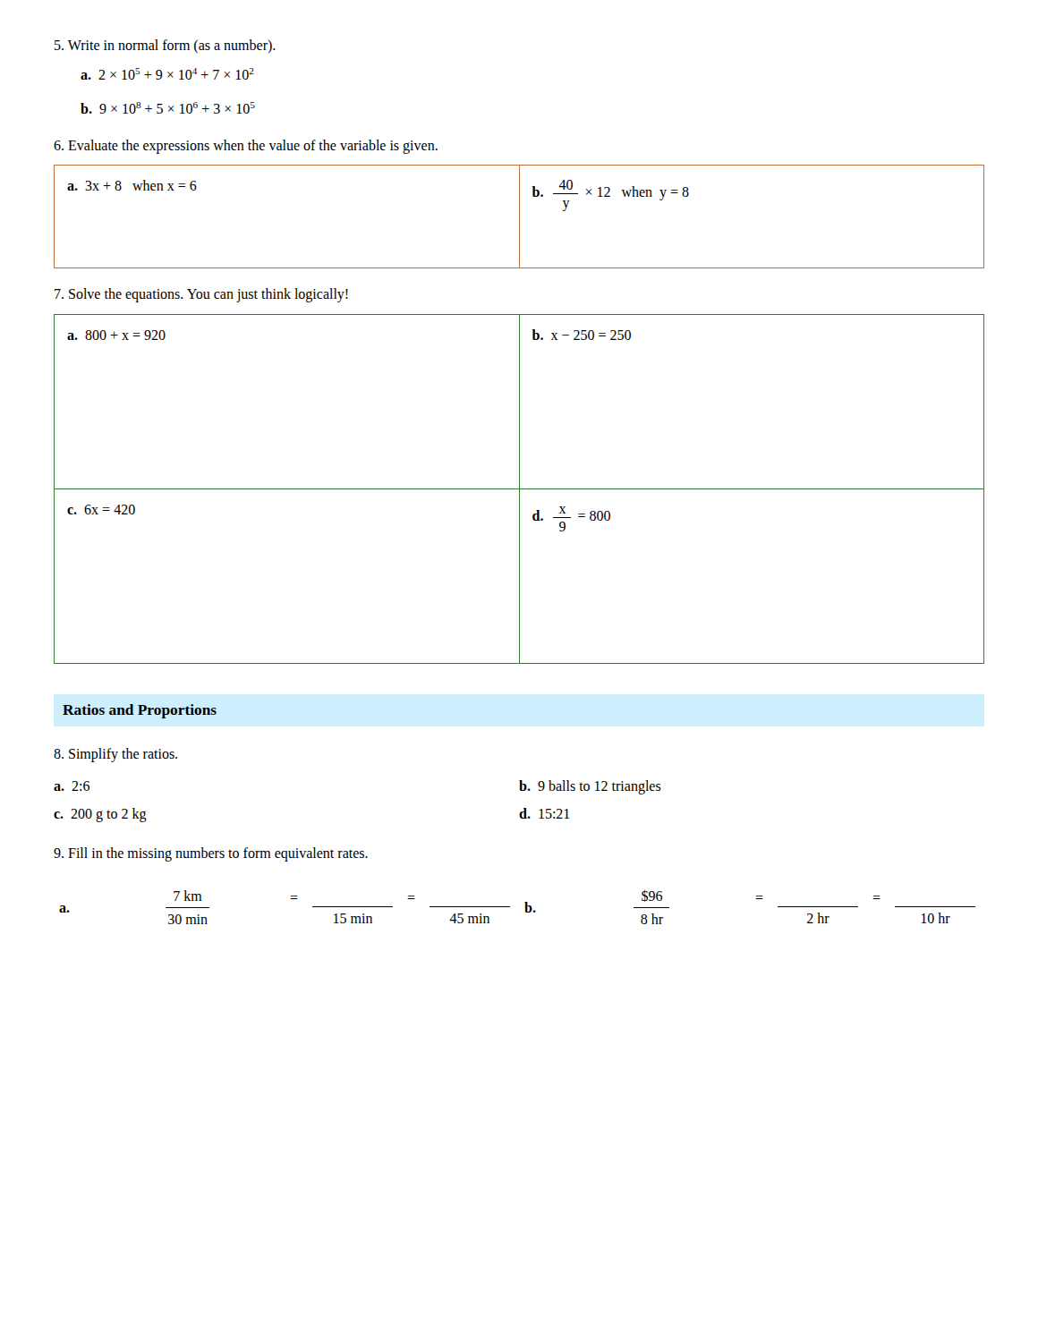5. Write in normal form (as a number).
a. 2 × 105 + 9 × 104 + 7 × 102
b. 9 × 108 + 5 × 106 + 3 × 105
6. Evaluate the expressions when the value of the variable is given.
| a. 3x + 8 when x = 6 | b. 40 y × 12 when y = 8 |
7. Solve the equations. You can just think logically!
| a. 800 + x = 920 | b. x − 250 = 250 |
| c. 6x = 420 | d. x 9 = 800 |
Ratios and Proportions
8. Simplify the ratios.
| a. 2:6 | b. 9 balls to 12 triangles |
| c. 200 g to 2 kg | d. 15:21 |
9. Fill in the missing numbers to form equivalent rates.
| / a. / 7 km 30 min / = / 15 min / = / 45 min / | / b. / $96 8 hr / = / 2 hr / = / 10 hr / |